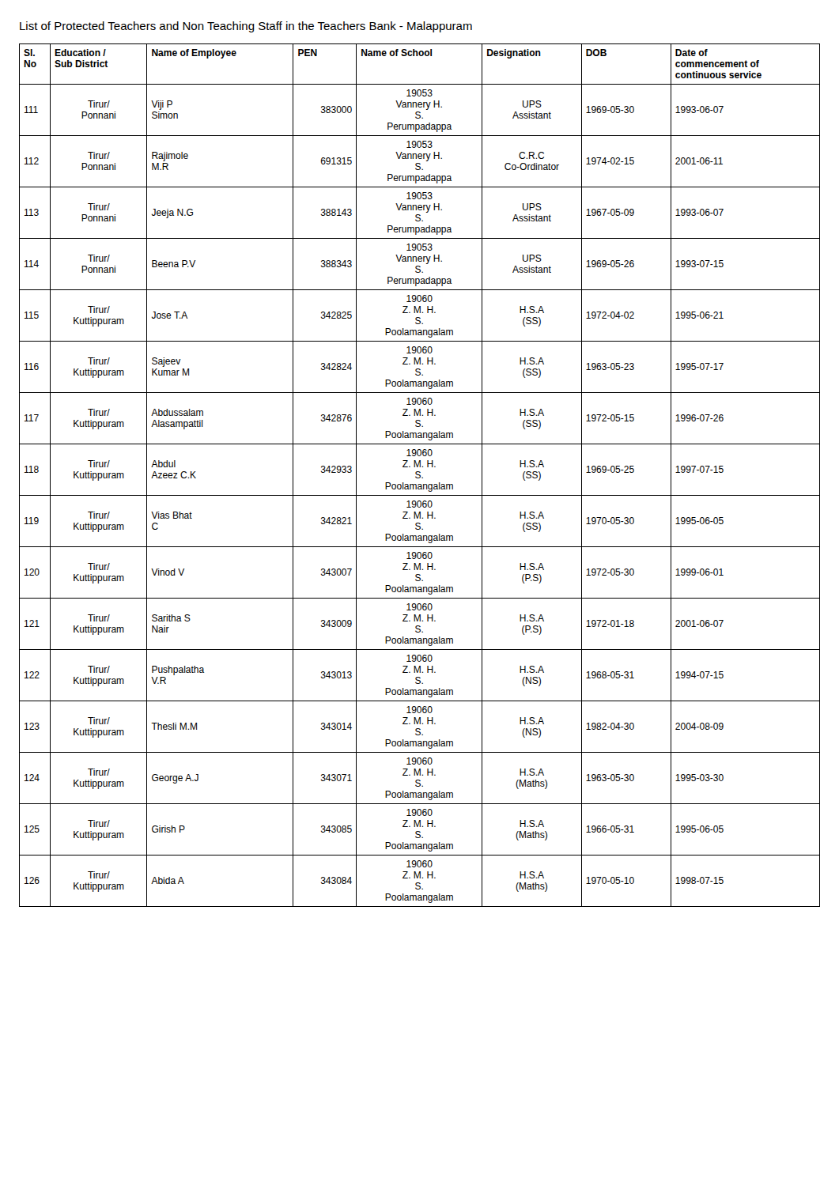List of Protected Teachers and Non Teaching Staff in the Teachers Bank - Malappuram
| Sl. No | Education / Sub District | Name of Employee | PEN | Name of School | Designation | DOB | Date of commencement of continuous service |
| --- | --- | --- | --- | --- | --- | --- | --- |
| 111 | Tirur/ Ponnani | Viji P Simon | 383000 | 19053 Vannery H. S. Perumpadappa | UPS Assistant | 1969-05-30 | 1993-06-07 |
| 112 | Tirur/ Ponnani | Rajimole M.R | 691315 | 19053 Vannery H. S. Perumpadappa | C.R.C Co-Ordinator | 1974-02-15 | 2001-06-11 |
| 113 | Tirur/ Ponnani | Jeeja N.G | 388143 | 19053 Vannery H. S. Perumpadappa | UPS Assistant | 1967-05-09 | 1993-06-07 |
| 114 | Tirur/ Ponnani | Beena P.V | 388343 | 19053 Vannery H. S. Perumpadappa | UPS Assistant | 1969-05-26 | 1993-07-15 |
| 115 | Tirur/ Kuttippuram | Jose T.A | 342825 | 19060 Z. M. H. S. Poolamangalam | H.S.A (SS) | 1972-04-02 | 1995-06-21 |
| 116 | Tirur/ Kuttippuram | Sajeev Kumar M | 342824 | 19060 Z. M. H. S. Poolamangalam | H.S.A (SS) | 1963-05-23 | 1995-07-17 |
| 117 | Tirur/ Kuttippuram | Abdussalam Alasampattil | 342876 | 19060 Z. M. H. S. Poolamangalam | H.S.A (SS) | 1972-05-15 | 1996-07-26 |
| 118 | Tirur/ Kuttippuram | Abdul Azeez C.K | 342933 | 19060 Z. M. H. S. Poolamangalam | H.S.A (SS) | 1969-05-25 | 1997-07-15 |
| 119 | Tirur/ Kuttippuram | Vias Bhat C | 342821 | 19060 Z. M. H. S. Poolamangalam | H.S.A (SS) | 1970-05-30 | 1995-06-05 |
| 120 | Tirur/ Kuttippuram | Vinod V | 343007 | 19060 Z. M. H. S. Poolamangalam | H.S.A (P.S) | 1972-05-30 | 1999-06-01 |
| 121 | Tirur/ Kuttippuram | Saritha S Nair | 343009 | 19060 Z. M. H. S. Poolamangalam | H.S.A (P.S) | 1972-01-18 | 2001-06-07 |
| 122 | Tirur/ Kuttippuram | Pushpalatha V.R | 343013 | 19060 Z. M. H. S. Poolamangalam | H.S.A (NS) | 1968-05-31 | 1994-07-15 |
| 123 | Tirur/ Kuttippuram | Thesli M.M | 343014 | 19060 Z. M. H. S. Poolamangalam | H.S.A (NS) | 1982-04-30 | 2004-08-09 |
| 124 | Tirur/ Kuttippuram | George A.J | 343071 | 19060 Z. M. H. S. Poolamangalam | H.S.A (Maths) | 1963-05-30 | 1995-03-30 |
| 125 | Tirur/ Kuttippuram | Girish P | 343085 | 19060 Z. M. H. S. Poolamangalam | H.S.A (Maths) | 1966-05-31 | 1995-06-05 |
| 126 | Tirur/ Kuttippuram | Abida A | 343084 | 19060 Z. M. H. S. Poolamangalam | H.S.A (Maths) | 1970-05-10 | 1998-07-15 |